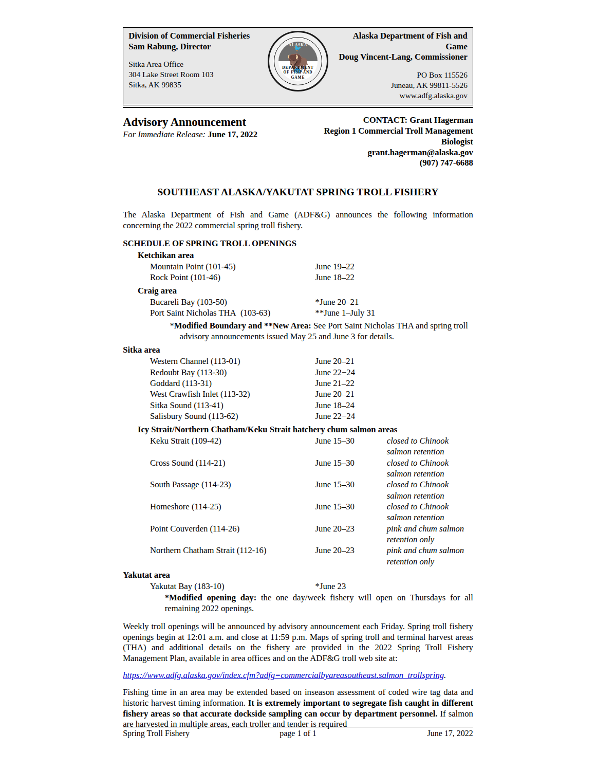| Division of Commercial Fisheries Sam Rabung, Director Sitka Area Office 304 Lake Street Room 103 Sitka, AK 99835 | ALASKA 🐦 🦬 🐟 DEPARTMENT OF FISH AND GAME | Alaska Department of Fish and Game Doug Vincent-Lang, Commissioner PO Box 115526 Juneau, AK 99811-5526 www.adfg.alaska.gov |
| Advisory Announcement For Immediate Release: June 17, 2022 | CONTACT: Grant Hagerman Region 1 Commercial Troll Management Biologist grant.hagerman@alaska.gov (907) 747-6688 |
SOUTHEAST ALASKA/YAKUTAT SPRING TROLL FISHERY
The Alaska Department of Fish and Game (ADF&G) announces the following information concerning the 2022 commercial spring troll fishery.
Schedule of Spring Troll Openings
Ketchikan area
| Mountain Point (101-45) | June 19–22 |
| Rock Point (101-46) | June 18–22 |
Craig area
| Bucareli Bay (103-50) | *June 20–21 |
| Port Saint Nicholas THA (103-63) | **June 1–July 31 |
*Modified Boundary and **New Area: See Port Saint Nicholas THA and spring troll advisory announcements issued May 25 and June 3 for details.
Sitka area
| Western Channel (113-01) | June 20–21 |
| Redoubt Bay (113-30) | June 22−24 |
| Goddard (113-31) | June 21–22 |
| West Crawfish Inlet (113-32) | June 20–21 |
| Sitka Sound (113-41) | June 18–24 |
| Salisbury Sound (113-62) | June 22−24 |
Icy Strait/Northern Chatham/Keku Strait hatchery chum salmon areas
| Keku Strait (109-42) | June 15–30 | closed to Chinook salmon retention |
| Cross Sound (114-21) | June 15–30 | closed to Chinook salmon retention |
| South Passage (114-23) | June 15–30 | closed to Chinook salmon retention |
| Homeshore (114-25) | June 15–30 | closed to Chinook salmon retention |
| Point Couverden (114-26) | June 20–23 | pink and chum salmon retention only |
| Northern Chatham Strait (112-16) | June 20–23 | pink and chum salmon retention only |
Yakutat area
| Yakutat Bay (183-10) | *June 23 |
*Modified opening day: the one day/week fishery will open on Thursdays for all remaining 2022 openings.
Weekly troll openings will be announced by advisory announcement each Friday. Spring troll fishery openings begin at 12:01 a.m. and close at 11:59 p.m. Maps of spring troll and terminal harvest areas (THA) and additional details on the fishery are provided in the 2022 Spring Troll Fishery Management Plan, available in area offices and on the ADF&G troll web site at:
https://www.adfg.alaska.gov/index.cfm?adfg=commercialbyareasoutheast.salmon_trollspring.
Fishing time in an area may be extended based on inseason assessment of coded wire tag data and historic harvest timing information. It is extremely important to segregate fish caught in different fishery areas so that accurate dockside sampling can occur by department personnel. If salmon are harvested in multiple areas, each troller and tender is required
| Spring Troll Fishery | page 1 of 1 | June 17, 2022 |